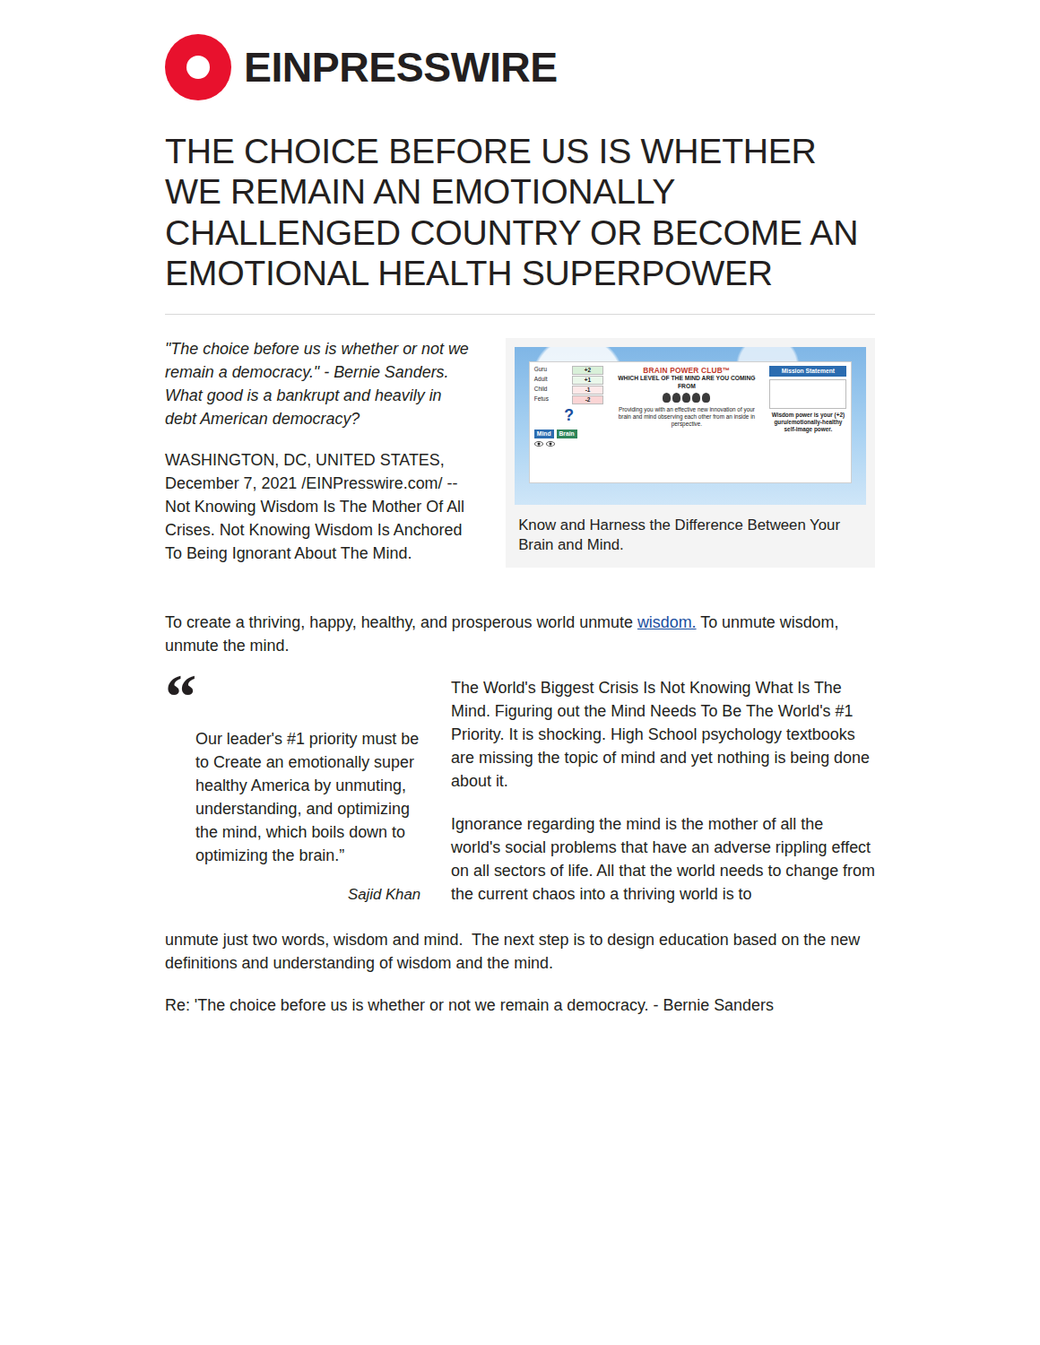EIN PRESS WIRE
The Choice Before Us Is Whether We Remain An Emotionally Challenged Country Or Become An Emotional Health Superpower
"The choice before us is whether or not we remain a democracy." - Bernie Sanders. What good is a bankrupt and heavily in debt American democracy?
WASHINGTON, DC, UNITED STATES, December 7, 2021 /EINPresswire.com/ -- Not Knowing Wisdom Is The Mother Of All Crises. Not Knowing Wisdom Is Anchored To Being Ignorant About The Mind.
Guru+2 Adult+1 Child-1 Fetus-2
?
Mind Brain
BRAIN POWER CLUB™
WHICH LEVEL OF THE MIND ARE YOU COMING FROM
Providing you with an effective new innovation of your brain and mind observing each other from an inside in perspective.
Mission Statement
Wisdom power is your (+2) guru/emotionally-healthy self-image power.
Know and Harness the Difference Between Your Brain and Mind.
To create a thriving, happy, healthy, and prosperous world unmute wisdom. To unmute wisdom, unmute the mind.
“ Our leader's #1 priority must be to Create an emotionally super healthy America by unmuting, understanding, and optimizing the mind, which boils down to optimizing the brain.” Sajid Khan
The World's Biggest Crisis Is Not Knowing What Is The Mind. Figuring out the Mind Needs To Be The World's #1 Priority. It is shocking. High School psychology textbooks are missing the topic of mind and yet nothing is being done about it.
Ignorance regarding the mind is the mother of all the world's social problems that have an adverse rippling effect on all sectors of life. All that the world needs to change from the current chaos into a thriving world is to
unmute just two words, wisdom and mind. The next step is to design education based on the new definitions and understanding of wisdom and the mind.
Re: 'The choice before us is whether or not we remain a democracy. - Bernie Sanders